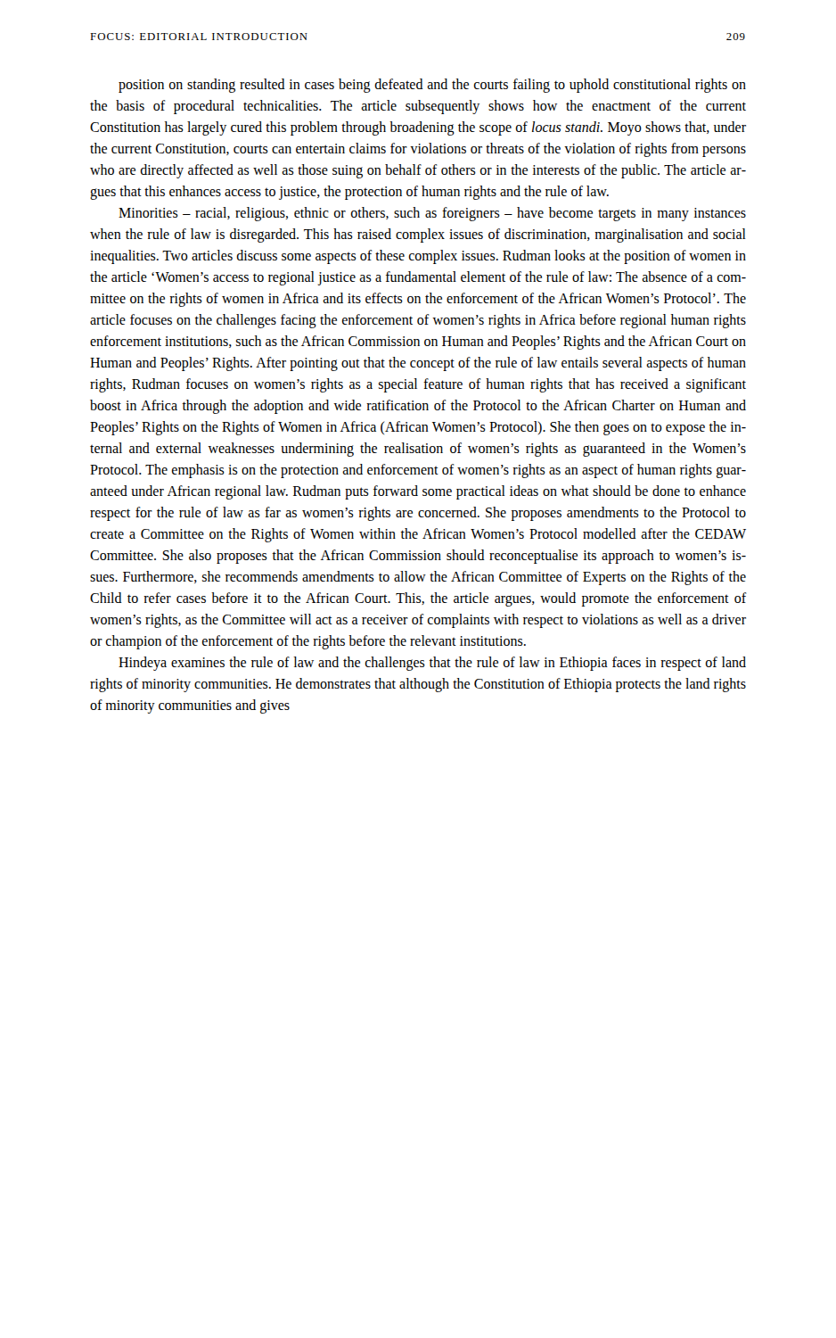Focus: Editorial Introduction 209
position on standing resulted in cases being defeated and the courts failing to uphold constitutional rights on the basis of procedural technicalities. The article subsequently shows how the enactment of the current Constitution has largely cured this problem through broadening the scope of locus standi. Moyo shows that, under the current Constitution, courts can entertain claims for violations or threats of the violation of rights from persons who are directly affected as well as those suing on behalf of others or in the interests of the public. The article argues that this enhances access to justice, the protection of human rights and the rule of law.
Minorities – racial, religious, ethnic or others, such as foreigners – have become targets in many instances when the rule of law is disregarded. This has raised complex issues of discrimination, marginalisation and social inequalities. Two articles discuss some aspects of these complex issues. Rudman looks at the position of women in the article ‘Women’s access to regional justice as a fundamental element of the rule of law: The absence of a committee on the rights of women in Africa and its effects on the enforcement of the African Women’s Protocol’. The article focuses on the challenges facing the enforcement of women’s rights in Africa before regional human rights enforcement institutions, such as the African Commission on Human and Peoples’ Rights and the African Court on Human and Peoples’ Rights. After pointing out that the concept of the rule of law entails several aspects of human rights, Rudman focuses on women’s rights as a special feature of human rights that has received a significant boost in Africa through the adoption and wide ratification of the Protocol to the African Charter on Human and Peoples’ Rights on the Rights of Women in Africa (African Women’s Protocol). She then goes on to expose the internal and external weaknesses undermining the realisation of women’s rights as guaranteed in the Women’s Protocol. The emphasis is on the protection and enforcement of women’s rights as an aspect of human rights guaranteed under African regional law. Rudman puts forward some practical ideas on what should be done to enhance respect for the rule of law as far as women’s rights are concerned. She proposes amendments to the Protocol to create a Committee on the Rights of Women within the African Women’s Protocol modelled after the CEDAW Committee. She also proposes that the African Commission should reconceptualise its approach to women’s issues. Furthermore, she recommends amendments to allow the African Committee of Experts on the Rights of the Child to refer cases before it to the African Court. This, the article argues, would promote the enforcement of women’s rights, as the Committee will act as a receiver of complaints with respect to violations as well as a driver or champion of the enforcement of the rights before the relevant institutions.
Hindeya examines the rule of law and the challenges that the rule of law in Ethiopia faces in respect of land rights of minority communities. He demonstrates that although the Constitution of Ethiopia protects the land rights of minority communities and gives